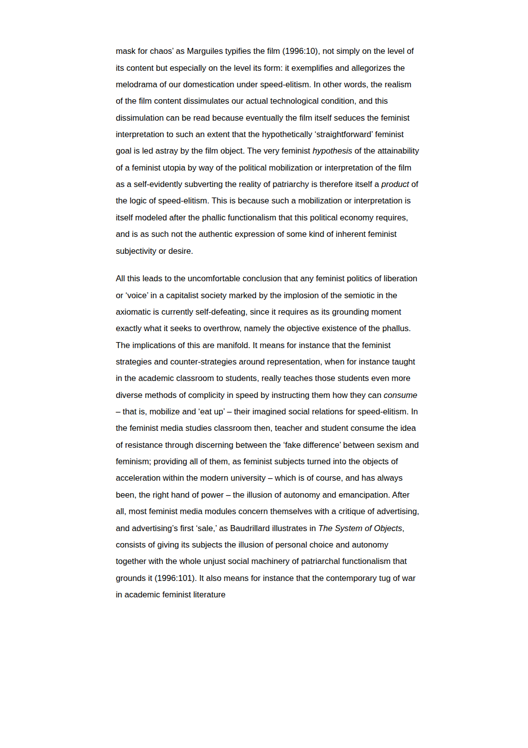mask for chaos’ as Marguiles typifies the film (1996:10), not simply on the level of its content but especially on the level its form: it exemplifies and allegorizes the melodrama of our domestication under speed-elitism. In other words, the realism of the film content dissimulates our actual technological condition, and this dissimulation can be read because eventually the film itself seduces the feminist interpretation to such an extent that the hypothetically ‘straightforward’ feminist goal is led astray by the film object. The very feminist hypothesis of the attainability of a feminist utopia by way of the political mobilization or interpretation of the film as a self-evidently subverting the reality of patriarchy is therefore itself a product of the logic of speed-elitism. This is because such a mobilization or interpretation is itself modeled after the phallic functionalism that this political economy requires, and is as such not the authentic expression of some kind of inherent feminist subjectivity or desire.
All this leads to the uncomfortable conclusion that any feminist politics of liberation or ‘voice’ in a capitalist society marked by the implosion of the semiotic in the axiomatic is currently self-defeating, since it requires as its grounding moment exactly what it seeks to overthrow, namely the objective existence of the phallus. The implications of this are manifold. It means for instance that the feminist strategies and counter-strategies around representation, when for instance taught in the academic classroom to students, really teaches those students even more diverse methods of complicity in speed by instructing them how they can consume – that is, mobilize and ‘eat up’ – their imagined social relations for speed-elitism. In the feminist media studies classroom then, teacher and student consume the idea of resistance through discerning between the ‘fake difference’ between sexism and feminism; providing all of them, as feminist subjects turned into the objects of acceleration within the modern university – which is of course, and has always been, the right hand of power – the illusion of autonomy and emancipation. After all, most feminist media modules concern themselves with a critique of advertising, and advertising’s first ‘sale,’ as Baudrillard illustrates in The System of Objects, consists of giving its subjects the illusion of personal choice and autonomy together with the whole unjust social machinery of patriarchal functionalism that grounds it (1996:101). It also means for instance that the contemporary tug of war in academic feminist literature